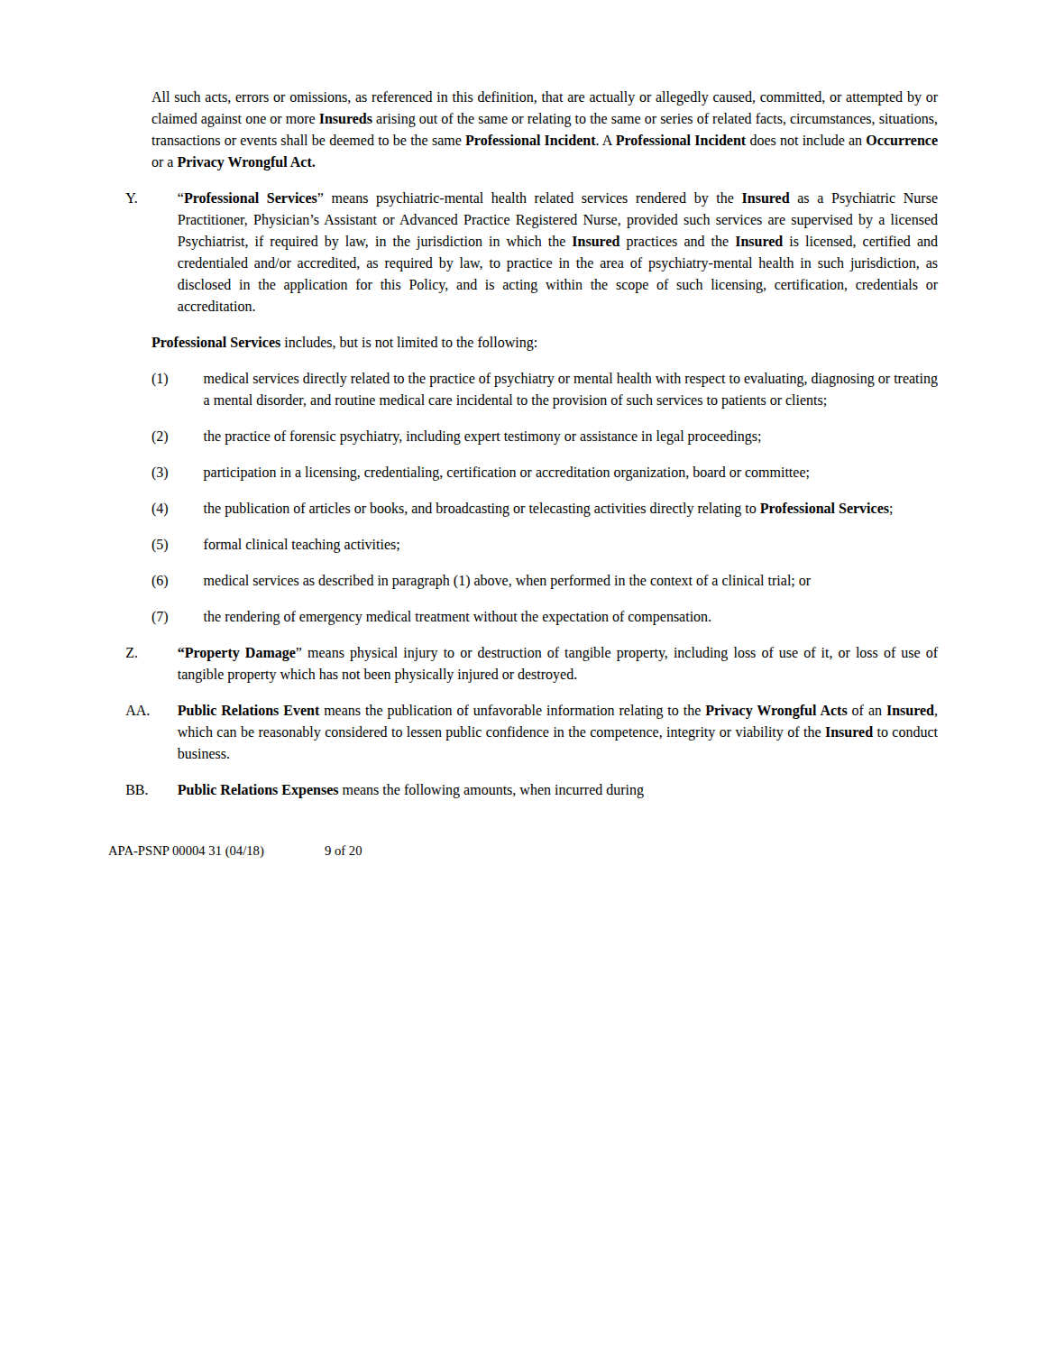All such acts, errors or omissions, as referenced in this definition, that are actually or allegedly caused, committed, or attempted by or claimed against one or more Insureds arising out of the same or relating to the same or series of related facts, circumstances, situations, transactions or events shall be deemed to be the same Professional Incident. A Professional Incident does not include an Occurrence or a Privacy Wrongful Act.
Y.
“Professional Services” means psychiatric-mental health related services rendered by the Insured as a Psychiatric Nurse Practitioner, Physician’s Assistant or Advanced Practice Registered Nurse, provided such services are supervised by a licensed Psychiatrist, if required by law, in the jurisdiction in which the Insured practices and the Insured is licensed, certified and credentialed and/or accredited, as required by law, to practice in the area of psychiatry-mental health in such jurisdiction, as disclosed in the application for this Policy, and is acting within the scope of such licensing, certification, credentials or accreditation.
Professional Services includes, but is not limited to the following:
(1)
medical services directly related to the practice of psychiatry or mental health with respect to evaluating, diagnosing or treating a mental disorder, and routine medical care incidental to the provision of such services to patients or clients;
(2)
the practice of forensic psychiatry, including expert testimony or assistance in legal proceedings;
(3)
participation in a licensing, credentialing, certification or accreditation organization, board or committee;
(4)
the publication of articles or books, and broadcasting or telecasting activities directly relating to Professional Services;
(5)
formal clinical teaching activities;
(6)
medical services as described in paragraph (1) above, when performed in the context of a clinical trial; or
(7)
the rendering of emergency medical treatment without the expectation of compensation.
Z.
“Property Damage” means physical injury to or destruction of tangible property, including loss of use of it, or loss of use of tangible property which has not been physically injured or destroyed.
AA.
Public Relations Event means the publication of unfavorable information relating to the Privacy Wrongful Acts of an Insured, which can be reasonably considered to lessen public confidence in the competence, integrity or viability of the Insured to conduct business.
BB.
Public Relations Expenses means the following amounts, when incurred during
APA-PSNP 00004 31 (04/18)
9 of 20